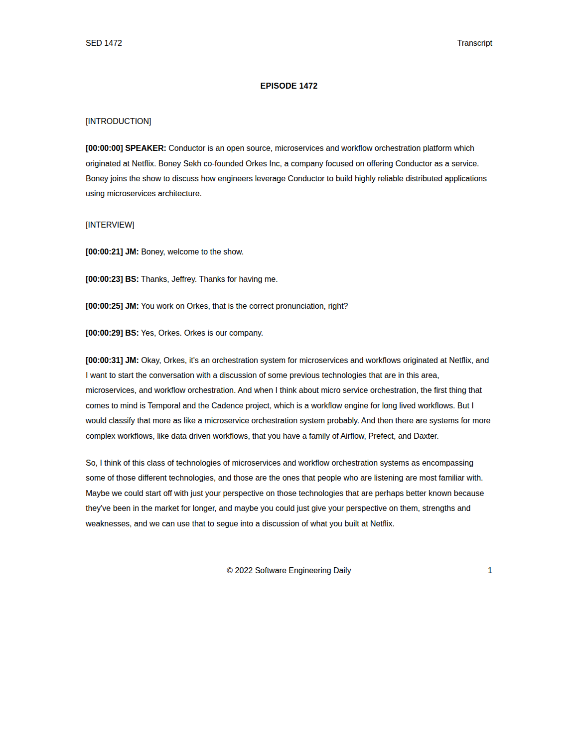SED 1472 Transcript
EPISODE 1472
[INTRODUCTION]
[00:00:00] SPEAKER: Conductor is an open source, microservices and workflow orchestration platform which originated at Netflix. Boney Sekh co-founded Orkes Inc, a company focused on offering Conductor as a service. Boney joins the show to discuss how engineers leverage Conductor to build highly reliable distributed applications using microservices architecture.
[INTERVIEW]
[00:00:21] JM: Boney, welcome to the show.
[00:00:23] BS: Thanks, Jeffrey. Thanks for having me.
[00:00:25] JM: You work on Orkes, that is the correct pronunciation, right?
[00:00:29] BS: Yes, Orkes. Orkes is our company.
[00:00:31] JM: Okay, Orkes, it's an orchestration system for microservices and workflows originated at Netflix, and I want to start the conversation with a discussion of some previous technologies that are in this area, microservices, and workflow orchestration. And when I think about micro service orchestration, the first thing that comes to mind is Temporal and the Cadence project, which is a workflow engine for long lived workflows. But I would classify that more as like a microservice orchestration system probably. And then there are systems for more complex workflows, like data driven workflows, that you have a family of Airflow, Prefect, and Daxter.
So, I think of this class of technologies of microservices and workflow orchestration systems as encompassing some of those different technologies, and those are the ones that people who are listening are most familiar with. Maybe we could start off with just your perspective on those technologies that are perhaps better known because they've been in the market for longer, and maybe you could just give your perspective on them, strengths and weaknesses, and we can use that to segue into a discussion of what you built at Netflix.
© 2022 Software Engineering Daily 1